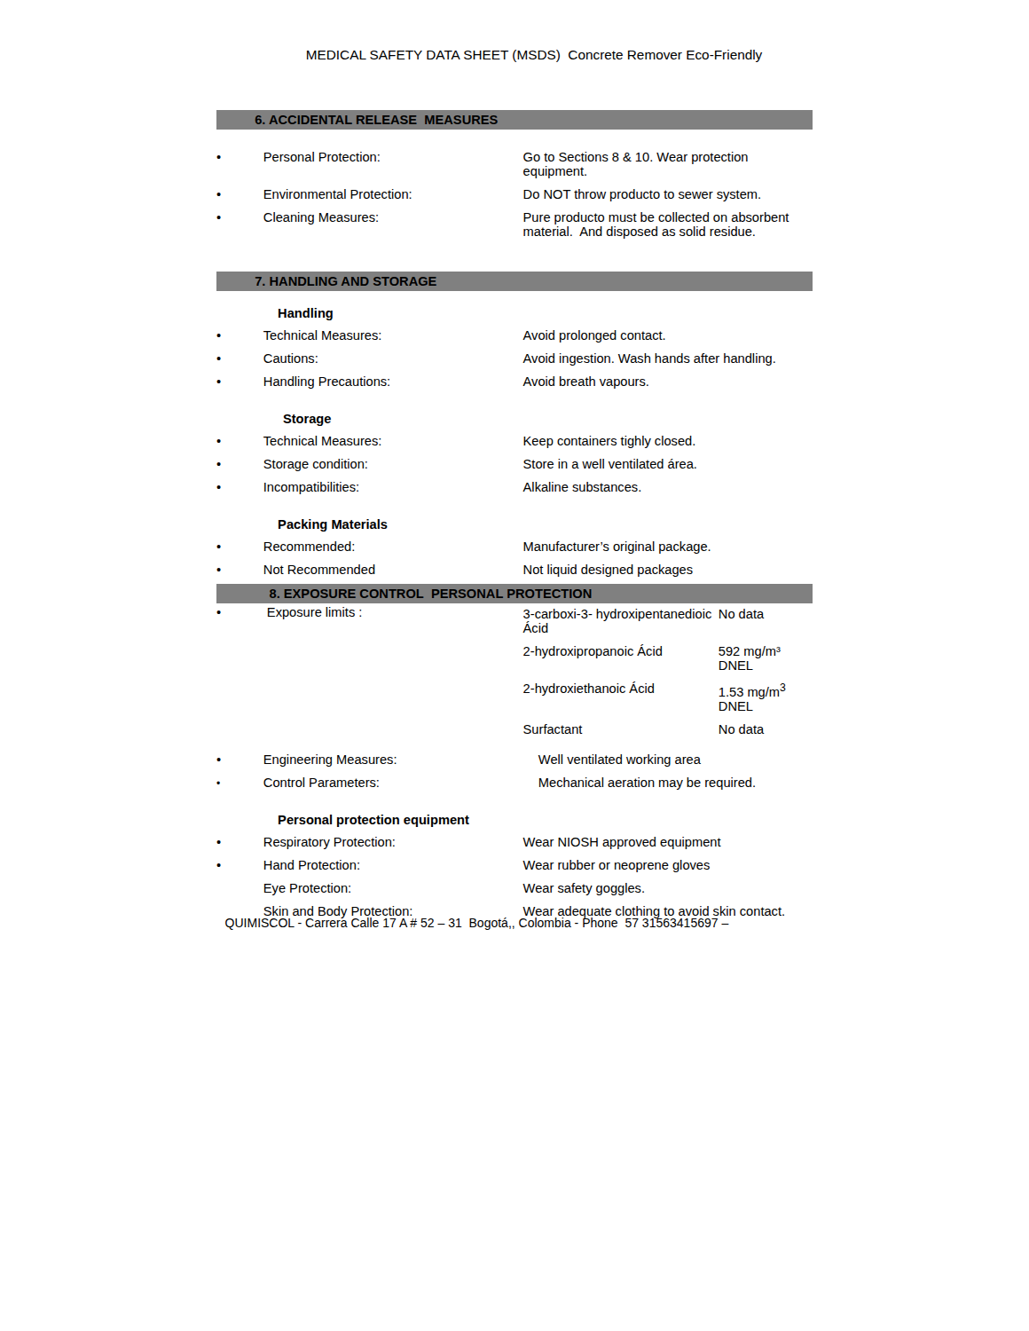MEDICAL SAFETY DATA SHEET (MSDS) Concrete Remover Eco-Friendly
6. ACCIDENTAL RELEASE MEASURES
| • | Personal Protection: | Go to Sections 8 & 10. Wear protection equipment. |
| • | Environmental Protection: | Do NOT throw producto to sewer system. |
| • | Cleaning Measures: | Pure producto must be collected on absorbent material. And disposed as solid residue. |
7. HANDLING AND STORAGE
Handling
| • | Technical Measures: | Avoid prolonged contact. |
| • | Cautions: | Avoid ingestion. Wash hands after handling. |
| • | Handling Precautions: | Avoid breath vapours. |
Storage
| • | Technical Measures: | Keep containers tighly closed. |
| • | Storage condition: | Store in a well ventilated área. |
| • | Incompatibilities: | Alkaline substances. |
Packing Materials
| • | Recommended: | Manufacturer’s original package. |
| • | Not Recommended | Not liquid designed packages |
8. EXPOSURE CONTROL PERSONAL PROTECTION
| • | Exposure limits : | / 3-carboxi-3- hydroxipentanedioic Ácid / No data / / 2-hydroxipropanoic Ácid / 592 mg/m³ DNEL / / 2-hydroxiethanoic Ácid / 1.53 mg/m 3 DNEL / / Surfactant / No data / |
| • | Engineering Measures: | Well ventilated working area |
| • | Control Parameters: | Mechanical aeration may be required. |
Personal protection equipment
| • | Respiratory Protection: | Wear NIOSH approved equipment |
| • | Hand Protection: | Wear rubber or neoprene gloves |
| | Eye Protection: | Wear safety goggles. |
| | Skin and Body Protection: | Wear adequate clothing to avoid skin contact. |
QUIMISCOL - Carrera Calle 17 A # 52 – 31 Bogotá,, Colombia - Phone 57 31563415697 –